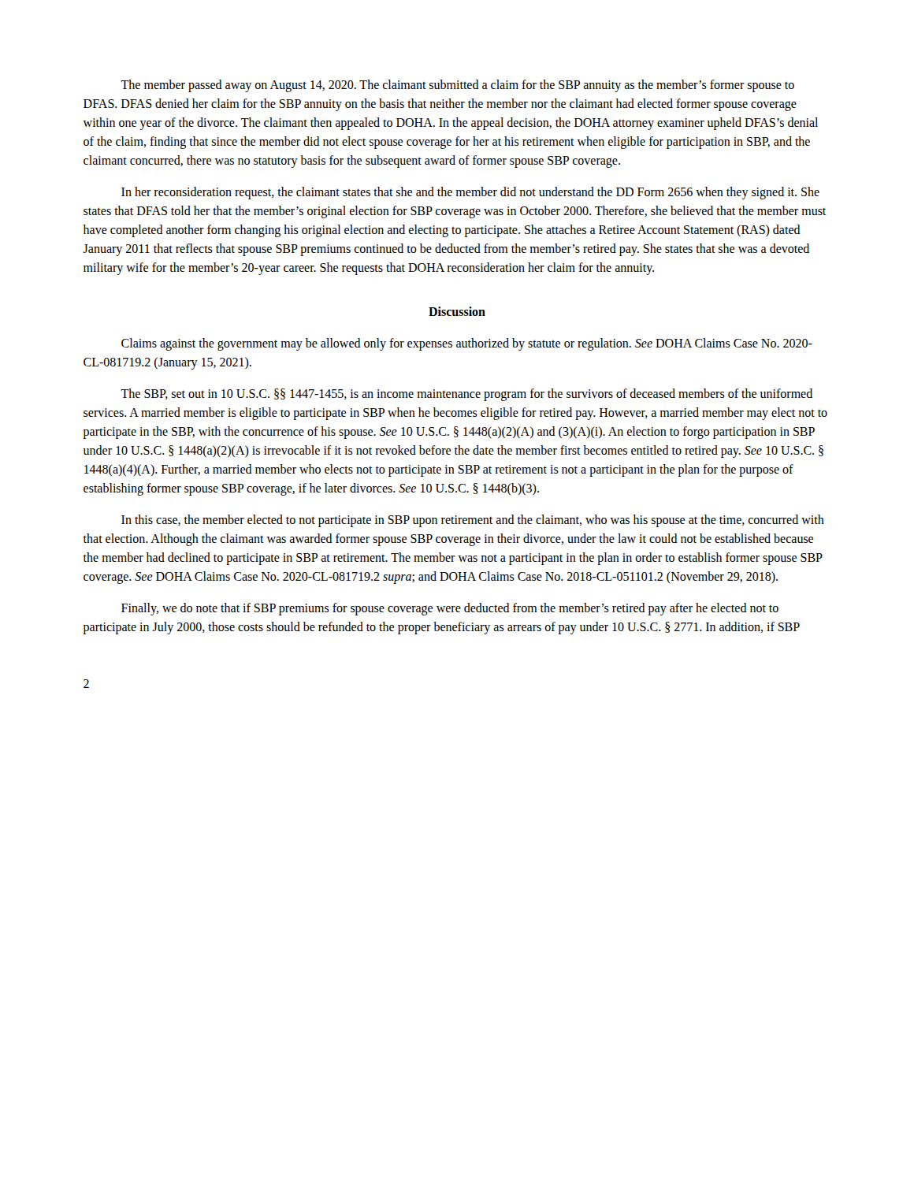The member passed away on August 14, 2020. The claimant submitted a claim for the SBP annuity as the member’s former spouse to DFAS. DFAS denied her claim for the SBP annuity on the basis that neither the member nor the claimant had elected former spouse coverage within one year of the divorce. The claimant then appealed to DOHA. In the appeal decision, the DOHA attorney examiner upheld DFAS’s denial of the claim, finding that since the member did not elect spouse coverage for her at his retirement when eligible for participation in SBP, and the claimant concurred, there was no statutory basis for the subsequent award of former spouse SBP coverage.
In her reconsideration request, the claimant states that she and the member did not understand the DD Form 2656 when they signed it. She states that DFAS told her that the member’s original election for SBP coverage was in October 2000. Therefore, she believed that the member must have completed another form changing his original election and electing to participate. She attaches a Retiree Account Statement (RAS) dated January 2011 that reflects that spouse SBP premiums continued to be deducted from the member’s retired pay. She states that she was a devoted military wife for the member’s 20-year career. She requests that DOHA reconsideration her claim for the annuity.
Discussion
Claims against the government may be allowed only for expenses authorized by statute or regulation. See DOHA Claims Case No. 2020-CL-081719.2 (January 15, 2021).
The SBP, set out in 10 U.S.C. §§ 1447-1455, is an income maintenance program for the survivors of deceased members of the uniformed services. A married member is eligible to participate in SBP when he becomes eligible for retired pay. However, a married member may elect not to participate in the SBP, with the concurrence of his spouse. See 10 U.S.C. § 1448(a)(2)(A) and (3)(A)(i). An election to forgo participation in SBP under 10 U.S.C. § 1448(a)(2)(A) is irrevocable if it is not revoked before the date the member first becomes entitled to retired pay. See 10 U.S.C. § 1448(a)(4)(A). Further, a married member who elects not to participate in SBP at retirement is not a participant in the plan for the purpose of establishing former spouse SBP coverage, if he later divorces. See 10 U.S.C. § 1448(b)(3).
In this case, the member elected to not participate in SBP upon retirement and the claimant, who was his spouse at the time, concurred with that election. Although the claimant was awarded former spouse SBP coverage in their divorce, under the law it could not be established because the member had declined to participate in SBP at retirement. The member was not a participant in the plan in order to establish former spouse SBP coverage. See DOHA Claims Case No. 2020-CL-081719.2 supra; and DOHA Claims Case No. 2018-CL-051101.2 (November 29, 2018).
Finally, we do note that if SBP premiums for spouse coverage were deducted from the member’s retired pay after he elected not to participate in July 2000, those costs should be refunded to the proper beneficiary as arrears of pay under 10 U.S.C. § 2771. In addition, if SBP
2